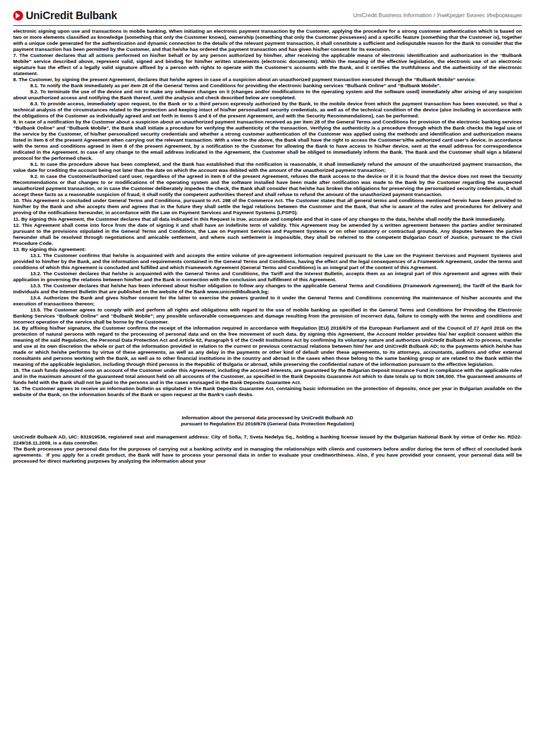UniCredit Bulbank
UniCredit Business Information / УниКредит Бизнес Информация
electronic signing upon use and transactions in mobile banking. When initiating an electronic payment transaction by the Customer, applying the procedure for a strong customer authentication which is based on two or more elements classified as knowledge (something that only the Customer knows), ownership (something that only the Customer possesses) and a specific feature (something that the Customer is), together with a unique code generated for the authentication and dynamic connection to the details of the relevant payment transaction, it shall constitute a sufficient and indisputable reason for the Bank to consider that the payment transaction has been permitted by the Customer, and that he/she has ordered the payment transaction and has given his/her consent for its execution.
7. The Customer declares that all actions performed on his/her behalf or by any person authorized by him/her, after receiving the applicable means of electronic identification and authorization in the “Bulbank Mobile” service described above, represent valid, signed and binding for him/her written statements (electronic documents). Within the meaning of the effective legislation, the electronic use of an electronic signature has the effect of a legally valid signature affixed by a person with rights to operate with the Customer’s accounts with the Bank, and it certifies the truthfulness and the authenticity of the electronic statement.
8. The Customer, by signing the present Agreement, declares that he/she agrees in case of a suspicion about an unauthorized payment transaction executed through the “Bulbank Mobile” service:
8.1. To notify the Bank immediately as per item 28 of the General Terms and Conditions for providing the electronic banking services “Bulbank Online” and “Bulbank Mobile”.
8.2. To terminate the use of the device and not to make any software changes on it (changes and/or modifications to the operating system and the software used) immediately after arising of any suspicion about unauthorized access and notifying the Bank thereof, until the analysis and check described below are completed.
8.3. To provide access, immediately upon request, to the Bank or to a third person expressly authorized by the Bank, to the mobile device from which the payment transaction has been executed, so that a technical analysis of the circumstances related to the protection and keeping intact of his/her personalized security credentials, as well as of the technical condition of the device (also including in accordance with the obligations of the Customer as individually agreed and set forth in items 5 and 6 of the present Agreement, and with the Security Recommendations), can be performed.
9. In case of a notification by the Customer about a suspicion about an unauthorized payment transaction received as per item 28 of the General Terms and Conditions for provision of the electronic banking services “Bulbank Online” and “Bulbank Mobile”, the Bank shall initiate a procedure for verifying the authenticity of the transaction. Verifying the authenticity is a procedure through which the Bank checks the legal use of the service by the Customer, of his/her personalized security credentials and whether a strong customer authentication of the Customer was applied using the methods and identification and authorization means listed in item 6 of the present Agreement when carrying out the relevant transaction. With a view to the above, the Bank shall have the right to access the Customer’s/the authorized card user’s device, in accordance with the terms and conditions agreed in item 8 of the present Agreement, by a notification to the Customer for allowing the Bank to have access to his/her device, sent at the email address for correspondence indicated in the Agreement. In case of any change to the email address indicated in the Agreement, the Customer shall be obliged to immediately inform the Bank. The Bank and the Customer shall sign a bilateral protocol for the performed check.
9.1. In case the procedure above has been completed, and the Bank has established that the notification is reasonable, it shall immediately refund the amount of the unauthorized payment transaction, the value date for crediting the account being not later than the date on which the account was debited with the amount of the unauthorized payment transaction;
9.2. In case the Customer/authorized card user, regardless of the agreed in item 8 of the present Agreement, refuses the Bank access to the device or if it is found that the device does not meet the Security Recommendations or that changes to or modifications of the operating system and the software installed have been made after notification was made to the Bank by the Customer regarding the suspected unauthorized payment transaction, or in case the Customer deliberately impedes the check, the Bank shall consider that he/she has broken the obligations for preserving the personalized security credentials, it shall accept these facts as a reasonable suspicion of fraud, it shall notify the competent authorities thereof and shall refuse to refund the amount of the unauthorized payment transaction.
10. This Agreement is concluded under General Terms and Conditions, pursuant to Art. 298 of the Commerce Act. The Customer states that all general terms and conditions mentioned herein have been provided to him/her by the Bank and s/he accepts them and agrees that in the future they shall settle the legal relations between the Customer and the Bank, that s/he is aware of the rules and procedures for delivery and proving of the notifications hereunder, in accordance with the Law on Payment Services and Payment Systems (LPSPS).
11. By signing this Agreement, the Customer declares that all data indicated in this Request is true, accurate and complete and that in case of any changes to the data, he/she shall notify the Bank immediately.
12. This Agreement shall come into force from the date of signing it and shall have an indefinite term of validity. This Agreement may be amended by a written agreement between the parties and/or terminated pursuant to the provisions stipulated in the General Terms and Conditions, the Law on Payment Services and Payment Systems or on other statutory or contractual grounds. Any disputes between the parties hereunder shall be resolved through negotiations and amicable settlement, and where such settlement is impossible, they shall be referred to the competent Bulgarian Court of Justice, pursuant to the Civil Procedure Code.
13. By signing this Agreement:
13.1. The Customer confirms that he/she is acquainted with and accepts the entire volume of pre-agreement information required pursuant to the Law on the Payment Services and Payment Systems and provided to him/her by the Bank, and the information and requirements contained in the General Terms and Conditions, having the effect and the legal consequences of a Framework Agreement, under the terms and conditions of which this Agreement is concluded and fulfilled and which Framework Agreement (General Terms and Conditions) is an integral part of the content of this Agreement.
13.2. The Customer declares that he/she is acquainted with the General Terms and Conditions, the Tariff and the Interest Bulletin, accepts them as an integral part of this Agreement and agrees with their application in governing the relations between him/her and the Bank in connection with the conclusion and fulfillment of this Agreement.
13.3. The Customer declares that he/she has been informed about his/her obligation to follow any changes to the applicable General Terms and Conditions (Framework Agreement), the Tariff of the Bank for Individuals and the Interest Bulletin that are published on the website of the Bank www.unicreditbulbank.bg;
13.4. Authorizes the Bank and gives his/her consent for the latter to exercise the powers granted to it under the General Terms and Conditions concerning the maintenance of his/her accounts and the execution of transactions thereon;
13.5. The Customer agrees to comply with and perform all rights and obligations with regard to the use of mobile banking as specified in the General Terms and Conditions for Providing the Electronic Banking Services “Bulbank Online” and “Bulbank Mobile”; any possible unfavorable consequences and damage resulting from the provision of incorrect data, failure to comply with the terms and conditions and incorrect operation of the service shall be borne by the Customer.
14. By affixing his/her signature, the Customer confirms the receipt of the information required in accordance with Regulation (EU) 2016/679 of the European Parliament and of the Council of 27 April 2016 on the protection of natural persons with regard to the processing of personal data and on the free movement of such data. By signing this Agreement, the Account Holder provides his/ her explicit consent within the meaning of the said Regulation, the Personal Data Protection Act and Article 62, Paragraph 5 of the Credit Institutions Act by confirming its voluntary nature and authorizes UniCredit Bulbank AD to process, transfer and use at its own discretion the whole or part of the information provided in relation to the current or previous contractual relations between him/ her and UniCredit Bulbank AD; to the payments which he/she has made or which he/she performs by virtue of these agreements, as well as any delay in the payments or other kind of default under these agreements, to its attorneys, accountants, auditors and other external consultants and persons working with the Bank, as well as to other financial institutions in the country and abroad in the cases when those belong to the same banking group or are related to the Bank within the meaning of the applicable legislation, including through third persons in the Republic of Bulgaria or abroad, while preserving the confidential nature of the information pursuant to the effective legislation.
15. The cash funds deposited onto an account of the Customer under this Agreement, including the accrued interests, are guaranteed by the Bulgarian Deposit Insurance Fund in compliance with the applicable rules and in the maximum amount of the guaranteed total amount held on all accounts of the Customer, as specified in the Bank Deposits Guarantee Act which to date totals up to BGN 196,000. The guaranteed amounts of funds held with the Bank shall not be paid to the persons and in the cases envisaged in the Bank Deposits Guarantee Act.
16. The Customer agrees to receive an information bulletin as stipulated in the Bank Deposits Guarantee Act, containing basic information on the protection of deposits, once per year in Bulgarian available on the website of the Bank, on the information boards of the Bank or upon request at the Bank’s cash desks.
Information about the personal data processed by UniCredit Bulbank AD
pursuant to Regulation EU 2016/679 (General Data Protection Regulation)
UniCredit Bulbank AD, UIC: 831919536, registered seat and management address: City of Sofia, 7, Sveta Nedelya Sq., holding a banking license issued by the Bulgarian National Bank by virtue of Order No. RD22-2249/16.11.2009, is a data controller.
The Bank processes your personal data for the purposes of carrying out a banking activity and in managing the relationships with clients and customers before and/or during the term of effect of concluded bank agreements. If you apply for a credit product, the Bank will have to process your personal data in order to evaluate your creditworthiness. Also, if you have provided your consent, your personal data will be processed for direct marketing purposes by analyzing the information about your